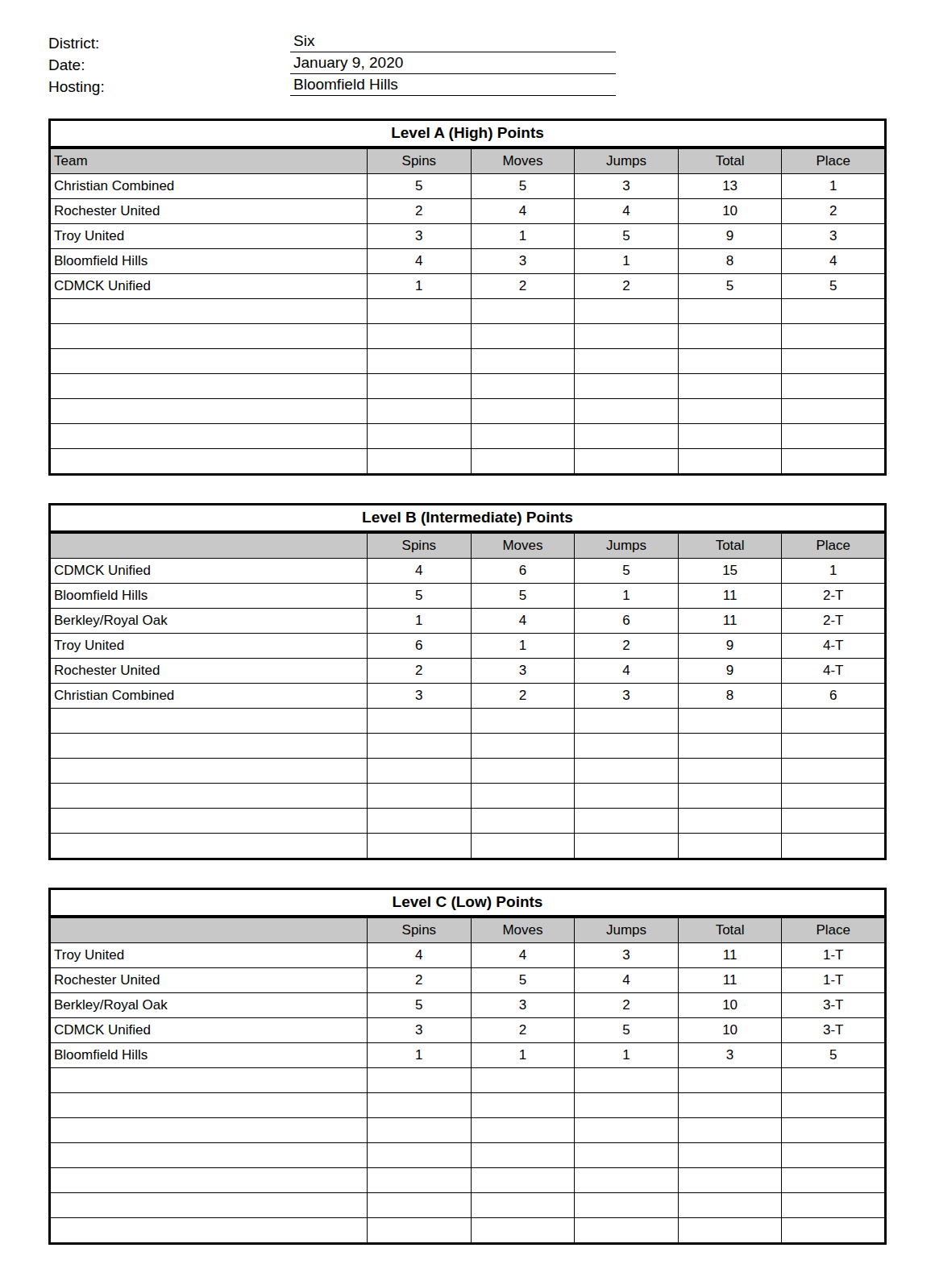District:
Six
Date:
January 9, 2020
Hosting:
Bloomfield Hills
Level A (High) Points
| Team | Spins | Moves | Jumps | Total | Place |
| --- | --- | --- | --- | --- | --- |
| Christian Combined | 5 | 5 | 3 | 13 | 1 |
| Rochester United | 2 | 4 | 4 | 10 | 2 |
| Troy United | 3 | 1 | 5 | 9 | 3 |
| Bloomfield Hills | 4 | 3 | 1 | 8 | 4 |
| CDMCK Unified | 1 | 2 | 2 | 5 | 5 |
Level B (Intermediate) Points
| | Spins | Moves | Jumps | Total | Place |
| --- | --- | --- | --- | --- | --- |
| CDMCK Unified | 4 | 6 | 5 | 15 | 1 |
| Bloomfield Hills | 5 | 5 | 1 | 11 | 2-T |
| Berkley/Royal Oak | 1 | 4 | 6 | 11 | 2-T |
| Troy United | 6 | 1 | 2 | 9 | 4-T |
| Rochester United | 2 | 3 | 4 | 9 | 4-T |
| Christian Combined | 3 | 2 | 3 | 8 | 6 |
Level C (Low) Points
| | Spins | Moves | Jumps | Total | Place |
| --- | --- | --- | --- | --- | --- |
| Troy United | 4 | 4 | 3 | 11 | 1-T |
| Rochester United | 2 | 5 | 4 | 11 | 1-T |
| Berkley/Royal Oak | 5 | 3 | 2 | 10 | 3-T |
| CDMCK Unified | 3 | 2 | 5 | 10 | 3-T |
| Bloomfield Hills | 1 | 1 | 1 | 3 | 5 |